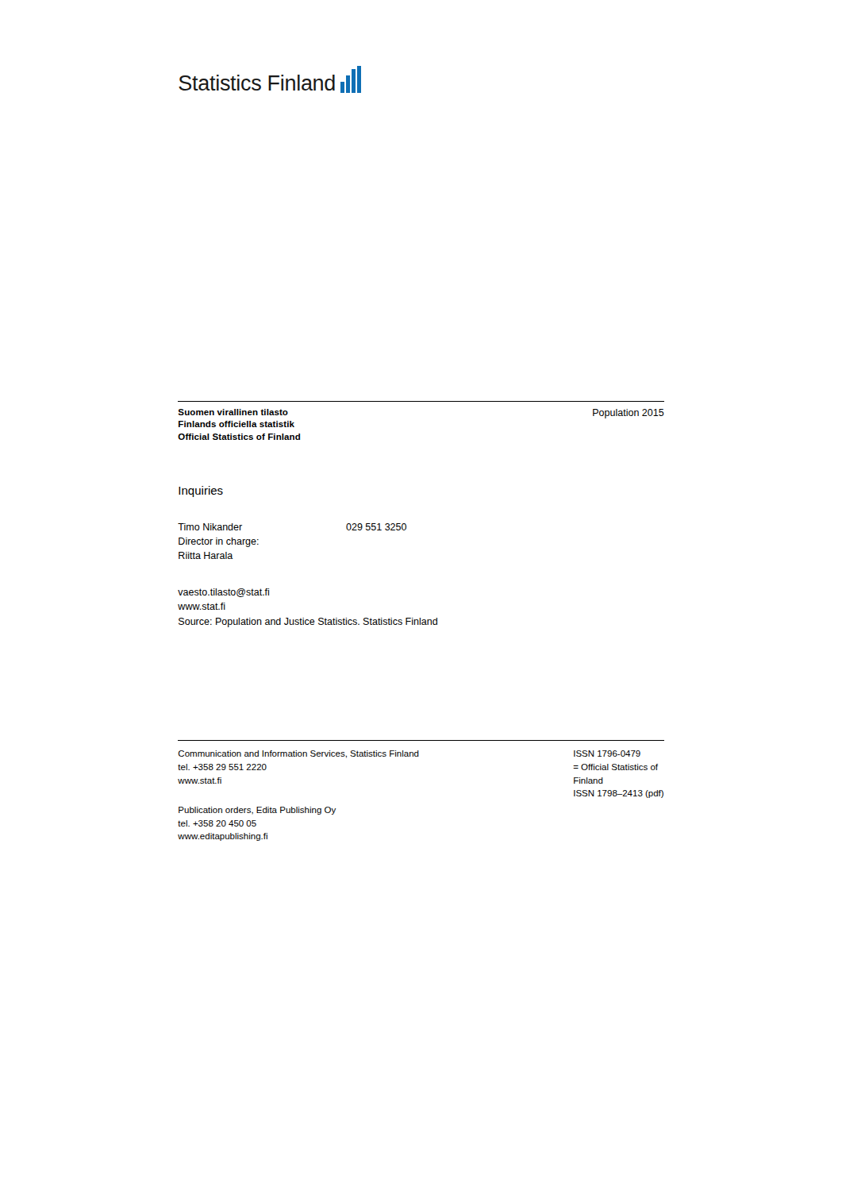Statistics Finland
Suomen virallinen tilasto
Finlands officiella statistik
Official Statistics of Finland
Population 2015
Inquiries
Timo Nikander 029 551 3250
Director in charge:
Riitta Harala
vaesto.tilasto@stat.fi
www.stat.fi
Source: Population and Justice Statistics. Statistics Finland
Communication and Information Services, Statistics Finland
tel. +358 29 551 2220
www.stat.fi
Publication orders, Edita Publishing Oy
tel. +358 20 450 05
www.editapublishing.fi
ISSN 1796-0479
= Official Statistics of
Finland
ISSN 1798–2413 (pdf)